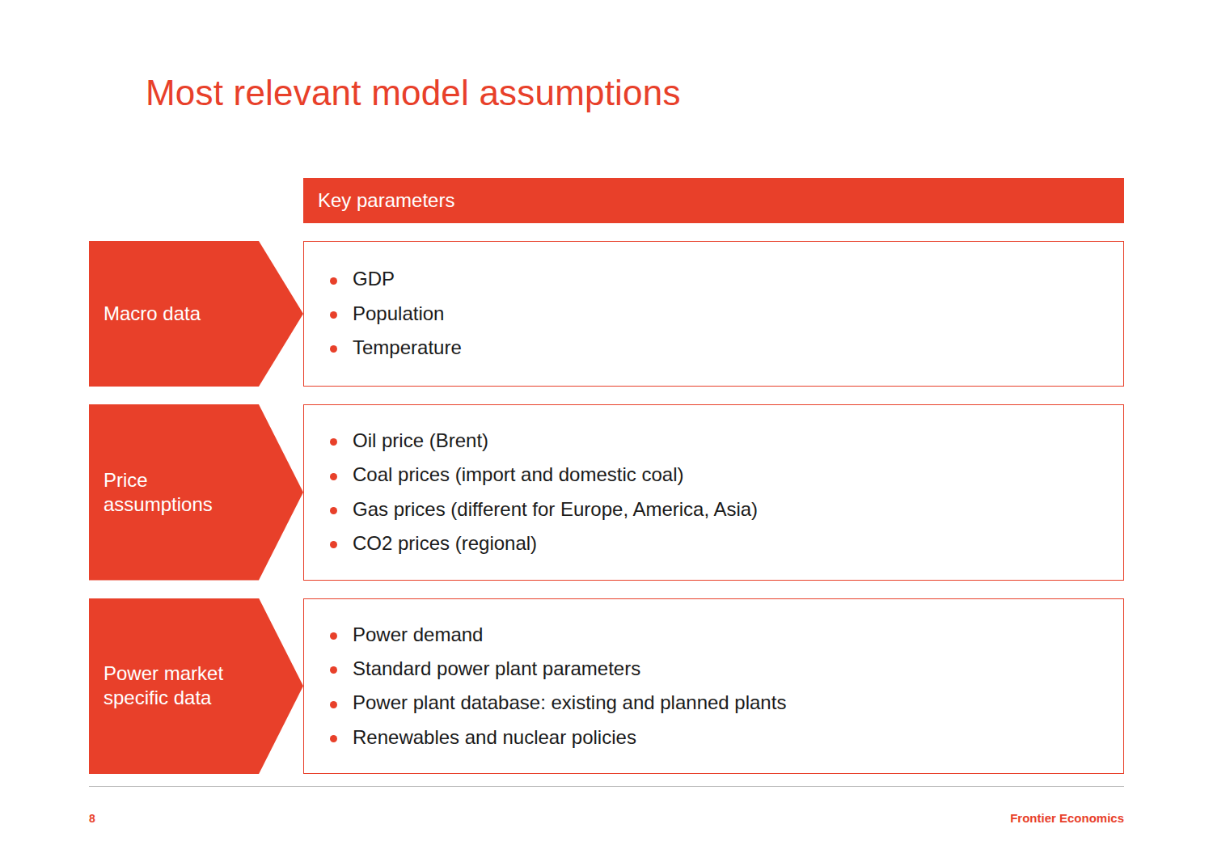Most relevant model assumptions
Key parameters
Macro data
GDP
Population
Temperature
Price
assumptions
Oil price (Brent)
Coal prices (import and domestic coal)
Gas prices (different for Europe, America, Asia)
CO2 prices (regional)
Power market
specific data
Power demand
Standard power plant parameters
Power plant database: existing and planned plants
Renewables and nuclear policies
8
Frontier Economics